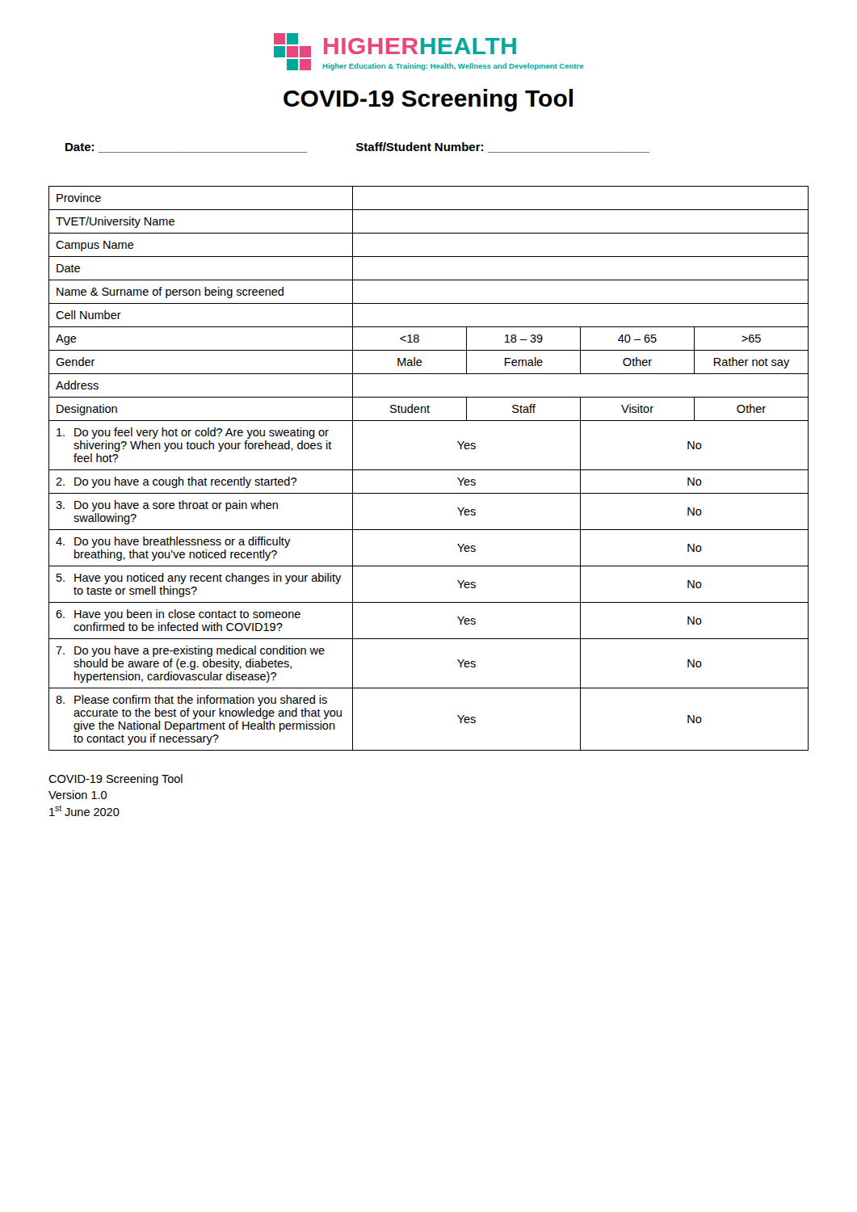HIGHER HEALTH
Higher Education & Training: Health, Wellness and Development Centre
COVID-19 Screening Tool
Date: _______________________________
Staff/Student Number: ________________________
| Province | |
| TVET/University Name | |
| Campus Name | |
| Date | |
| Name & Surname of person being screened | |
| Cell Number | |
| Age | <18 | 18 – 39 | 40 – 65 | >65 |
| Gender | Male | Female | Other | Rather not say |
| Address | |
| Designation | Student | Staff | Visitor | Other |
| 1. Do you feel very hot or cold? Are you sweating or shivering? When you touch your forehead, does it feel hot? | Yes | No |
| 2. Do you have a cough that recently started? | Yes | No |
| 3. Do you have a sore throat or pain when swallowing? | Yes | No |
| 4. Do you have breathlessness or a difficulty breathing, that you’ve noticed recently? | Yes | No |
| 5. Have you noticed any recent changes in your ability to taste or smell things? | Yes | No |
| 6. Have you been in close contact to someone confirmed to be infected with COVID19? | Yes | No |
| 7. Do you have a pre-existing medical condition we should be aware of (e.g. obesity, diabetes, hypertension, cardiovascular disease)? | Yes | No |
| 8. Please confirm that the information you shared is accurate to the best of your knowledge and that you give the National Department of Health permission to contact you if necessary? | Yes | No |
COVID-19 Screening Tool
Version 1.0
1st June 2020